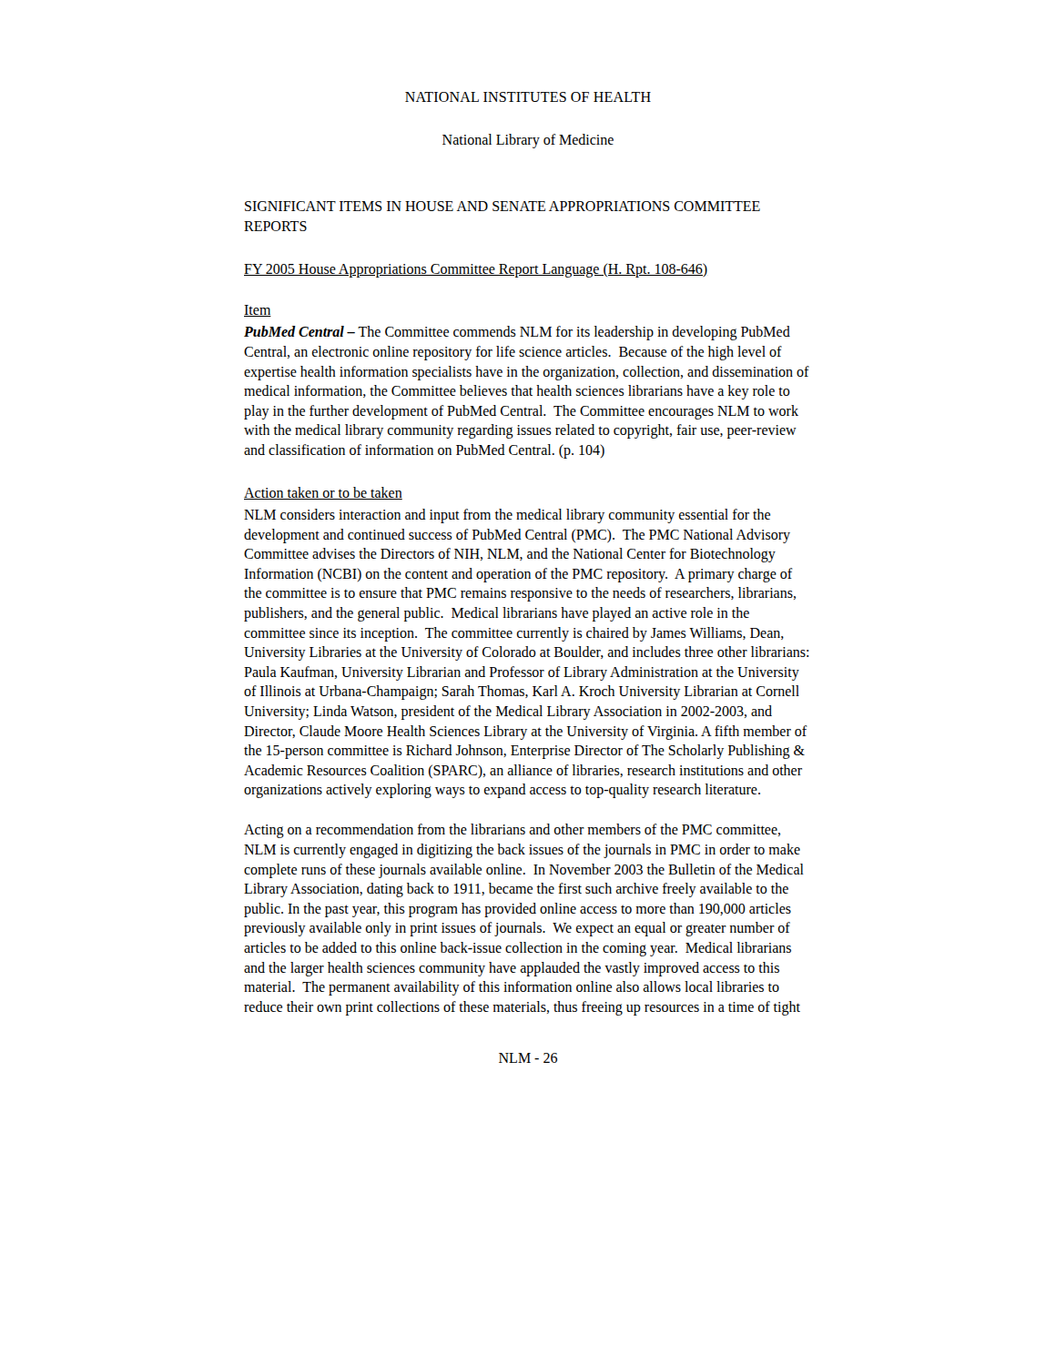NATIONAL INSTITUTES OF HEALTH
National Library of Medicine
SIGNIFICANT ITEMS IN HOUSE AND SENATE APPROPRIATIONS COMMITTEE REPORTS
FY 2005 House Appropriations Committee Report Language (H. Rpt. 108-646)
Item
PubMed Central – The Committee commends NLM for its leadership in developing PubMed Central, an electronic online repository for life science articles. Because of the high level of expertise health information specialists have in the organization, collection, and dissemination of medical information, the Committee believes that health sciences librarians have a key role to play in the further development of PubMed Central. The Committee encourages NLM to work with the medical library community regarding issues related to copyright, fair use, peer-review and classification of information on PubMed Central. (p. 104)
Action taken or to be taken
NLM considers interaction and input from the medical library community essential for the development and continued success of PubMed Central (PMC). The PMC National Advisory Committee advises the Directors of NIH, NLM, and the National Center for Biotechnology Information (NCBI) on the content and operation of the PMC repository. A primary charge of the committee is to ensure that PMC remains responsive to the needs of researchers, librarians, publishers, and the general public. Medical librarians have played an active role in the committee since its inception. The committee currently is chaired by James Williams, Dean, University Libraries at the University of Colorado at Boulder, and includes three other librarians: Paula Kaufman, University Librarian and Professor of Library Administration at the University of Illinois at Urbana-Champaign; Sarah Thomas, Karl A. Kroch University Librarian at Cornell University; Linda Watson, president of the Medical Library Association in 2002-2003, and Director, Claude Moore Health Sciences Library at the University of Virginia. A fifth member of the 15-person committee is Richard Johnson, Enterprise Director of The Scholarly Publishing & Academic Resources Coalition (SPARC), an alliance of libraries, research institutions and other organizations actively exploring ways to expand access to top-quality research literature.
Acting on a recommendation from the librarians and other members of the PMC committee, NLM is currently engaged in digitizing the back issues of the journals in PMC in order to make complete runs of these journals available online. In November 2003 the Bulletin of the Medical Library Association, dating back to 1911, became the first such archive freely available to the public. In the past year, this program has provided online access to more than 190,000 articles previously available only in print issues of journals. We expect an equal or greater number of articles to be added to this online back-issue collection in the coming year. Medical librarians and the larger health sciences community have applauded the vastly improved access to this material. The permanent availability of this information online also allows local libraries to reduce their own print collections of these materials, thus freeing up resources in a time of tight
NLM - 26